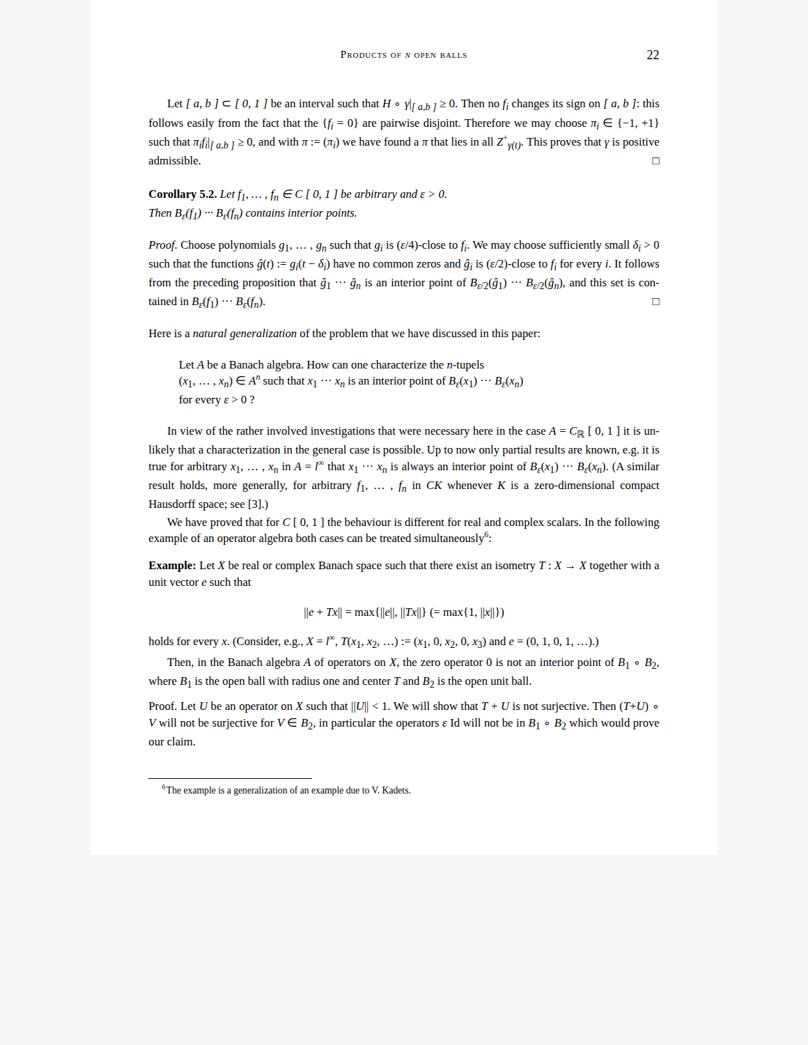Products of n open balls 22
Let [ a, b ] ⊂ [ 0, 1 ] be an interval such that H ∘ γ|[ a,b ] ≥ 0. Then no fi changes its sign on [ a, b ]: this follows easily from the fact that the {fi = 0} are pairwise disjoint. Therefore we may choose πi ∈ {−1, +1} such that πifi|[ a,b ] ≥ 0, and with π := (πi) we have found a π that lies in all Z+γ(t). This proves that γ is positive admissible.
Corollary 5.2. Let f1, … , fn ∈ C [ 0, 1 ] be arbitrary and ε > 0.
Then Bε(f1) ··· Bε(fn) contains interior points.
Proof. Choose polynomials g1, … , gn such that gi is (ε/4)-close to fi. We may choose sufficiently small δi > 0 such that the functions ĝ(t) := gi(t − δi) have no common zeros and ĝi is (ε/2)-close to fi for every i. It follows from the preceding proposition that ĝ1 ··· ĝn is an interior point of Bε/2(ĝ1) ··· Bε/2(ĝn), and this set is contained in Bε(f1) ··· Bε(fn).
Here is a natural generalization of the problem that we have discussed in this paper:
Let A be a Banach algebra. How can one characterize the n-tupels
(x1, … , xn) ∈ An such that x1 ··· xn is an interior point of Bε(x1) ··· Bε(xn)
for every ε > 0 ?
In view of the rather involved investigations that were necessary here in the case A = Cℝ [ 0, 1 ] it is unlikely that a characterization in the general case is possible. Up to now only partial results are known, e.g. it is true for arbitrary x1, … , xn in A = l∞ that x1 ··· xn is always an interior point of Bε(x1) ··· Bε(xn). (A similar result holds, more generally, for arbitrary f1, … , fn in CK whenever K is a zero-dimensional compact Hausdorff space; see [3].)
We have proved that for C [ 0, 1 ] the behaviour is different for real and complex scalars. In the following example of an operator algebra both cases can be treated simultaneously6:
Example: Let X be real or complex Banach space such that there exist an isometry T : X → X together with a unit vector e such that
||e + Tx|| = max{||e||, ||Tx||} (= max{1, ||x||})
holds for every x. (Consider, e.g., X = l∞, T(x1, x2, …) := (x1, 0, x2, 0, x3) and e = (0, 1, 0, 1, …).)
Then, in the Banach algebra A of operators on X, the zero operator 0 is not an interior point of B1 ∘ B2, where B1 is the open ball with radius one and center T and B2 is the open unit ball.
Proof. Let U be an operator on X such that ||U|| < 1. We will show that T + U is not surjective. Then (T+U) ∘ V will not be surjective for V ∈ B2, in particular the operators ε Id will not be in B1 ∘ B2 which would prove our claim.
6The example is a generalization of an example due to V. Kadets.